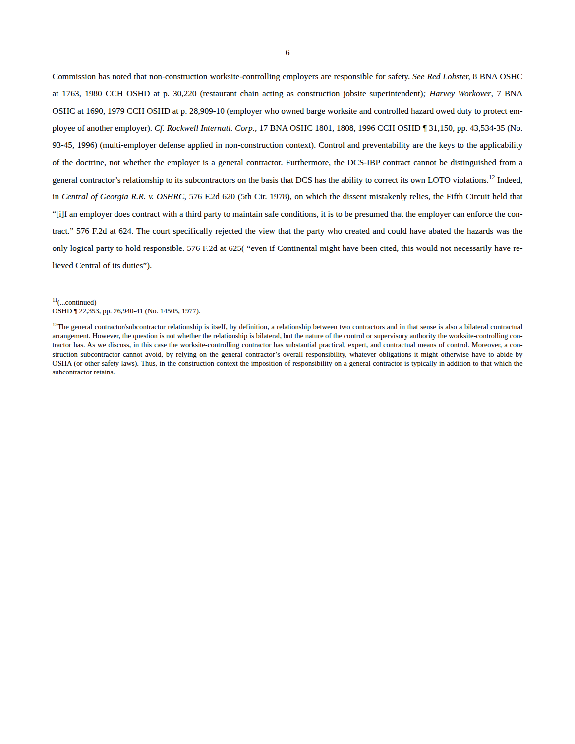6
Commission has noted that non-construction worksite-controlling employers are responsible for safety. See Red Lobster, 8 BNA OSHC at 1763, 1980 CCH OSHD at p. 30,220 (restaurant chain acting as construction jobsite superintendent); Harvey Workover, 7 BNA OSHC at 1690, 1979 CCH OSHD at p. 28,909-10 (employer who owned barge worksite and controlled hazard owed duty to protect employee of another employer). Cf. Rockwell Internatl. Corp., 17 BNA OSHC 1801, 1808, 1996 CCH OSHD ¶ 31,150, pp. 43,534-35 (No. 93-45, 1996) (multi-employer defense applied in non-construction context). Control and preventability are the keys to the applicability of the doctrine, not whether the employer is a general contractor. Furthermore, the DCS-IBP contract cannot be distinguished from a general contractor’s relationship to its subcontractors on the basis that DCS has the ability to correct its own LOTO violations.12 Indeed, in Central of Georgia R.R. v. OSHRC, 576 F.2d 620 (5th Cir. 1978), on which the dissent mistakenly relies, the Fifth Circuit held that “[i]f an employer does contract with a third party to maintain safe conditions, it is to be presumed that the employer can enforce the contract.” 576 F.2d at 624. The court specifically rejected the view that the party who created and could have abated the hazards was the only logical party to hold responsible. 576 F.2d at 625( “even if Continental might have been cited, this would not necessarily have relieved Central of its duties”).
11(...continued) OSHD ¶ 22,353, pp. 26,940-41 (No. 14505, 1977).
12The general contractor/subcontractor relationship is itself, by definition, a relationship between two contractors and in that sense is also a bilateral contractual arrangement. However, the question is not whether the relationship is bilateral, but the nature of the control or supervisory authority the worksite-controlling contractor has. As we discuss, in this case the worksite-controlling contractor has substantial practical, expert, and contractual means of control. Moreover, a construction subcontractor cannot avoid, by relying on the general contractor’s overall responsibility, whatever obligations it might otherwise have to abide by OSHA (or other safety laws). Thus, in the construction context the imposition of responsibility on a general contractor is typically in addition to that which the subcontractor retains.